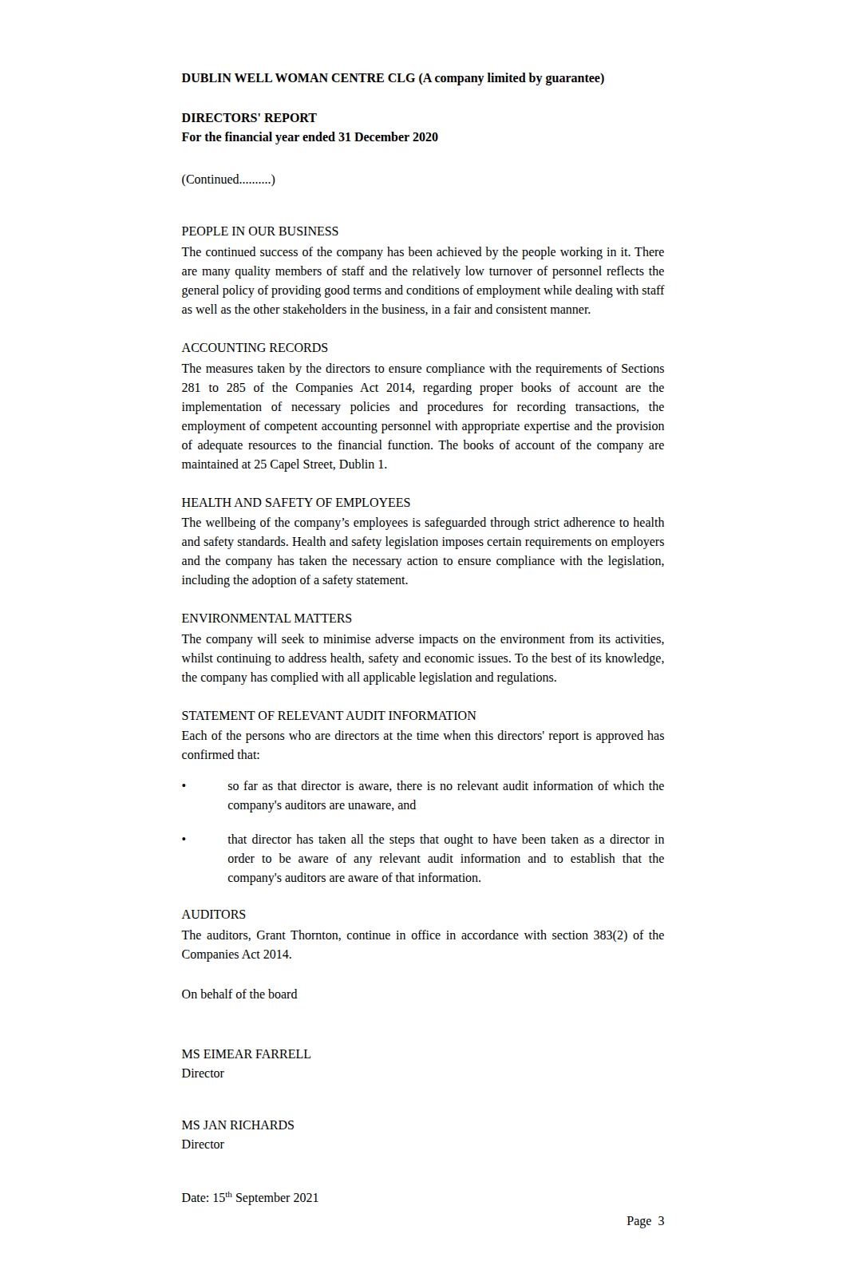DUBLIN WELL WOMAN CENTRE CLG (A company limited by guarantee)
DIRECTORS' REPORT
For the financial year ended 31 December 2020
(Continued..........)
People in our business
The continued success of the company has been achieved by the people working in it. There are many quality members of staff and the relatively low turnover of personnel reflects the general policy of providing good terms and conditions of employment while dealing with staff as well as the other stakeholders in the business, in a fair and consistent manner.
Accounting records
The measures taken by the directors to ensure compliance with the requirements of Sections 281 to 285 of the Companies Act 2014, regarding proper books of account are the implementation of necessary policies and procedures for recording transactions, the employment of competent accounting personnel with appropriate expertise and the provision of adequate resources to the financial function. The books of account of the company are maintained at 25 Capel Street, Dublin 1.
Health and safety of employees
The wellbeing of the company’s employees is safeguarded through strict adherence to health and safety standards. Health and safety legislation imposes certain requirements on employers and the company has taken the necessary action to ensure compliance with the legislation, including the adoption of a safety statement.
Environmental matters
The company will seek to minimise adverse impacts on the environment from its activities, whilst continuing to address health, safety and economic issues. To the best of its knowledge, the company has complied with all applicable legislation and regulations.
Statement of relevant audit information
Each of the persons who are directors at the time when this directors' report is approved has confirmed that:
so far as that director is aware, there is no relevant audit information of which the company's auditors are unaware, and
that director has taken all the steps that ought to have been taken as a director in order to be aware of any relevant audit information and to establish that the company's auditors are aware of that information.
Auditors
The auditors, Grant Thornton, continue in office in accordance with section 383(2) of the Companies Act 2014.
On behalf of the board
Ms Eimear Farrell
Director
Ms Jan Richards
Director
Date: 15th September 2021
Page 3